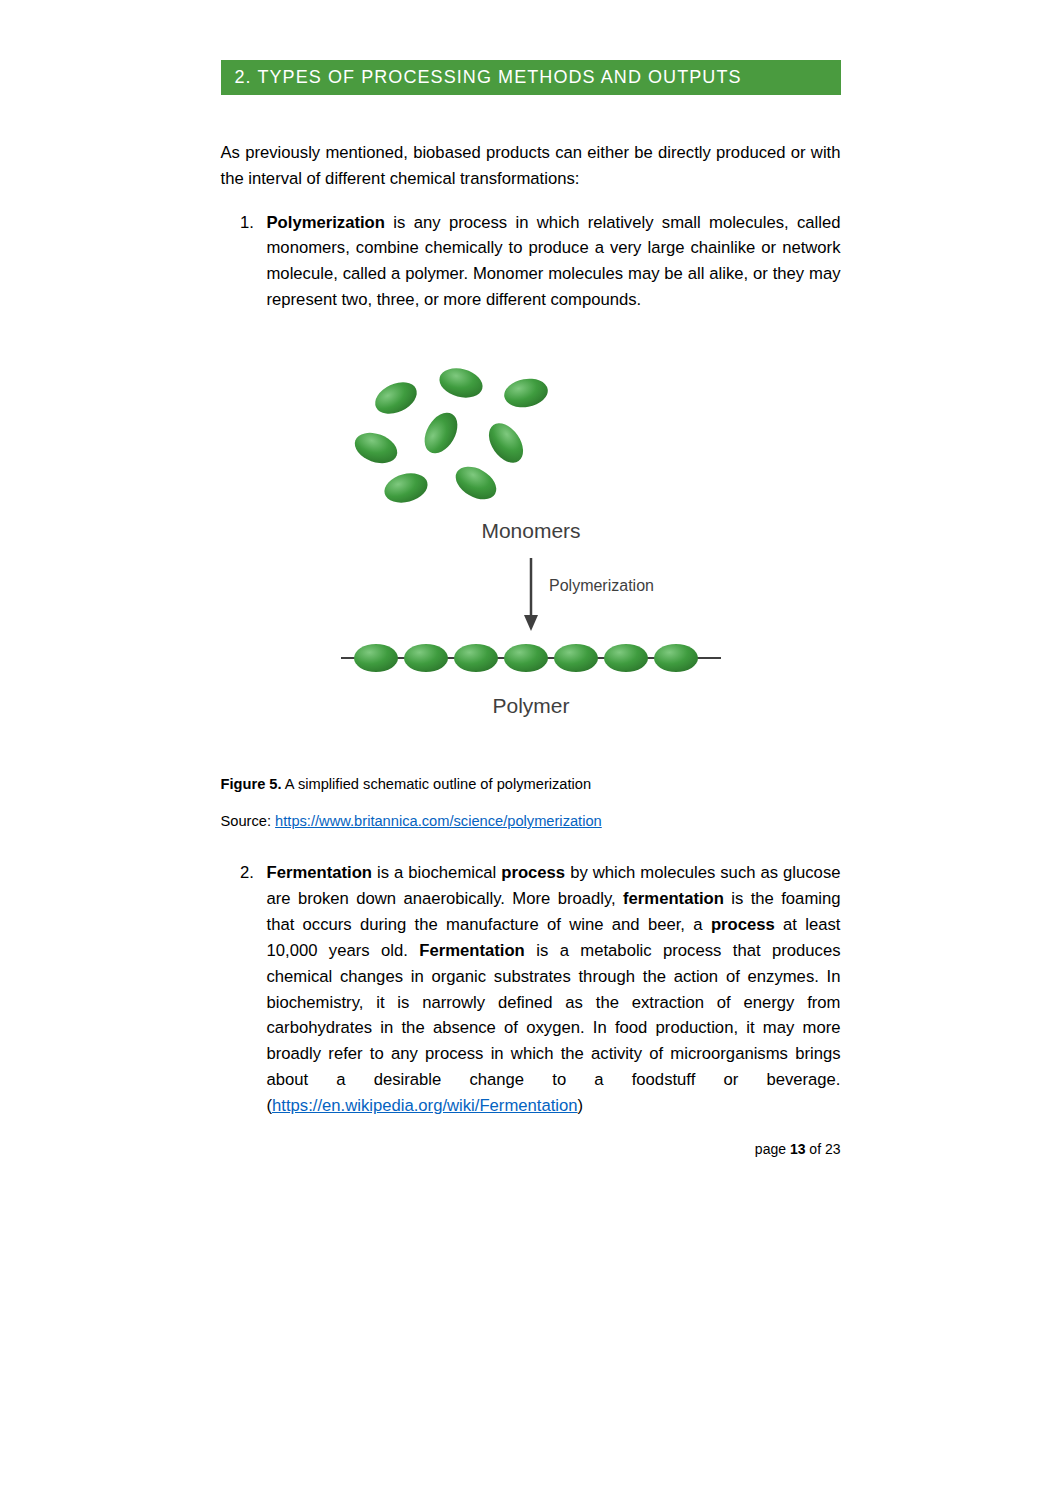2. TYPES OF PROCESSING METHODS AND OUTPUTS
As previously mentioned, biobased products can either be directly produced or with the interval of different chemical transformations:
Polymerization is any process in which relatively small molecules, called monomers, combine chemically to produce a very large chainlike or network molecule, called a polymer. Monomer molecules may be all alike, or they may represent two, three, or more different compounds.
Monomers Polymerization Polymer
Figure 5. A simplified schematic outline of polymerization
Source: https://www.britannica.com/science/polymerization
Fermentation is a biochemical process by which molecules such as glucose are broken down anaerobically. More broadly, fermentation is the foaming that occurs during the manufacture of wine and beer, a process at least 10,000 years old. Fermentation is a metabolic process that produces chemical changes in organic substrates through the action of enzymes. In biochemistry, it is narrowly defined as the extraction of energy from carbohydrates in the absence of oxygen. In food production, it may more broadly refer to any process in which the activity of microorganisms brings about a desirable change to a foodstuff or beverage. (https://en.wikipedia.org/wiki/Fermentation)
page 13 of 23